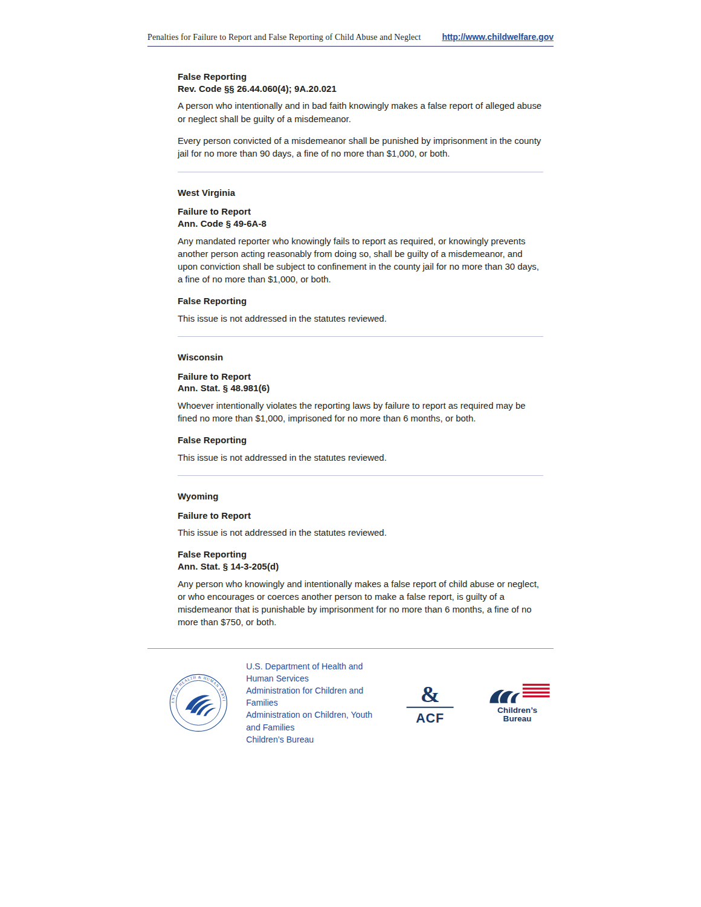Penalties for Failure to Report and False Reporting of Child Abuse and Neglect http://www.childwelfare.gov
False Reporting Rev. Code §§ 26.44.060(4); 9A.20.021
A person who intentionally and in bad faith knowingly makes a false report of alleged abuse or neglect shall be guilty of a misdemeanor.
Every person convicted of a misdemeanor shall be punished by imprisonment in the county jail for no more than 90 days, a fine of no more than $1,000, or both.
West Virginia
Failure to Report Ann. Code § 49-6A-8
Any mandated reporter who knowingly fails to report as required, or knowingly prevents another person acting reasonably from doing so, shall be guilty of a misdemeanor, and upon conviction shall be subject to confinement in the county jail for no more than 30 days, a fine of no more than $1,000, or both.
False Reporting
This issue is not addressed in the statutes reviewed.
Wisconsin
Failure to Report Ann. Stat. § 48.981(6)
Whoever intentionally violates the reporting laws by failure to report as required may be fined no more than $1,000, imprisoned for no more than 6 months, or both.
False Reporting
This issue is not addressed in the statutes reviewed.
Wyoming
Failure to Report
This issue is not addressed in the statutes reviewed.
False Reporting Ann. Stat. § 14-3-205(d)
Any person who knowingly and intentionally makes a false report of child abuse or neglect, or who encourages or coerces another person to make a false report, is guilty of a misdemeanor that is punishable by imprisonment for no more than 6 months, a fine of no more than $750, or both.
DEPARTMENT OF HEALTH & HUMAN SERVICES · USA
U.S. Department of Health and Human Services
Administration for Children and Families
Administration on Children, Youth and Families
Children’s Bureau
& ACF
Children’s Bureau